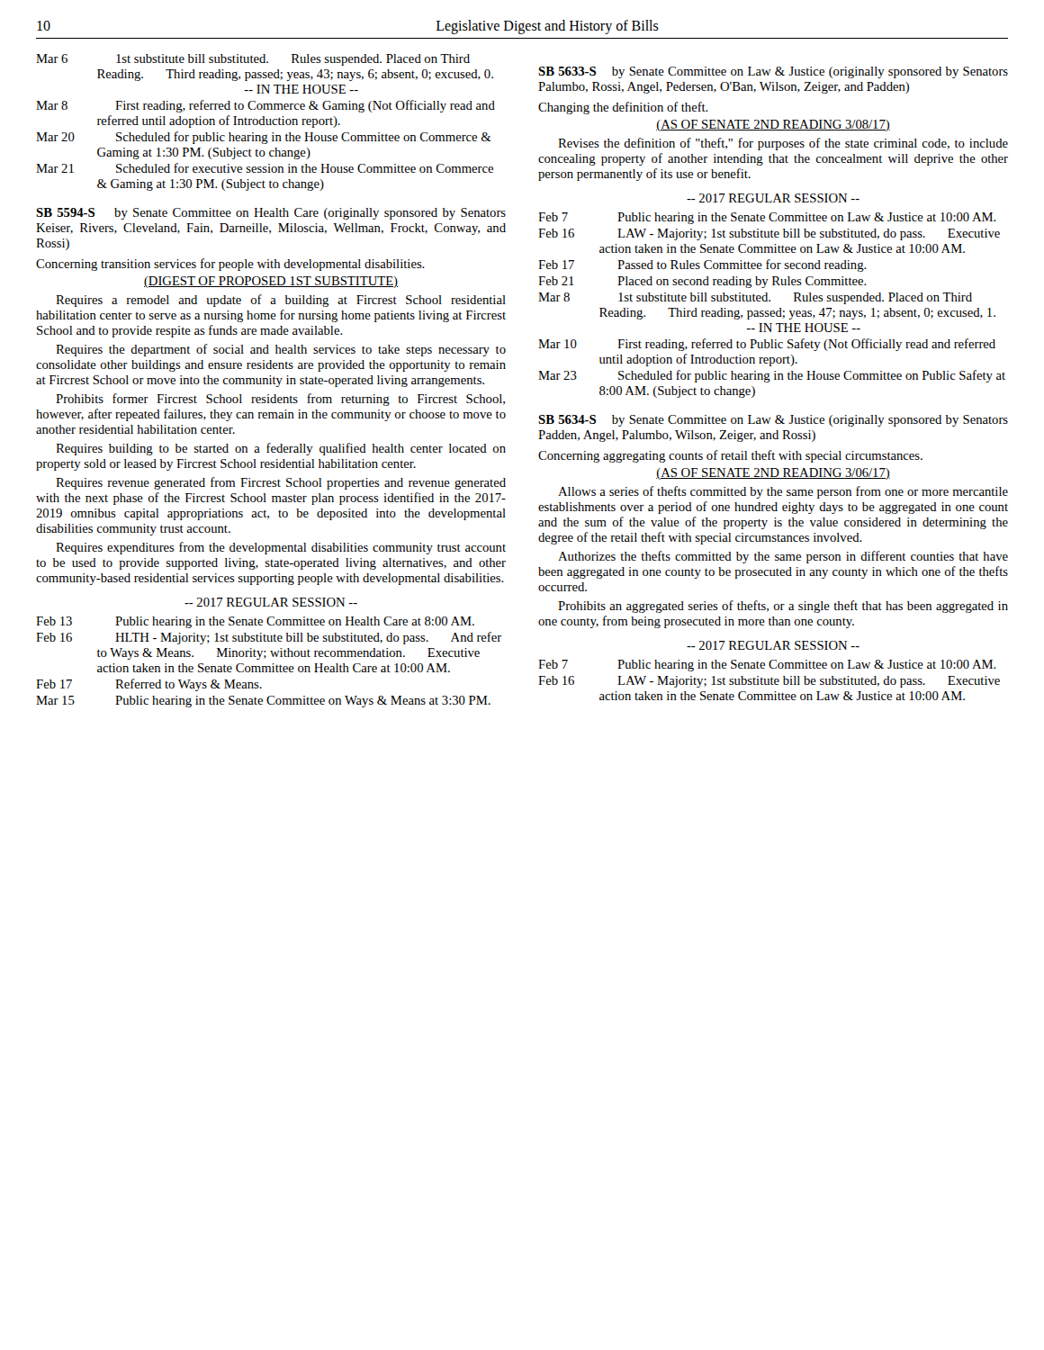10
Legislative Digest and History of Bills
| Mar 6 | 1st substitute bill substituted. Rules suspended. Placed on Third Reading. Third reading, passed; yeas, 43; nays, 6; absent, 0; excused, 0. -- IN THE HOUSE -- |
| Mar 8 | First reading, referred to Commerce & Gaming (Not Officially read and referred until adoption of Introduction report). |
| Mar 20 | Scheduled for public hearing in the House Committee on Commerce & Gaming at 1:30 PM. (Subject to change) |
| Mar 21 | Scheduled for executive session in the House Committee on Commerce & Gaming at 1:30 PM. (Subject to change) |
SB 5594-S by Senate Committee on Health Care (originally sponsored by Senators Keiser, Rivers, Cleveland, Fain, Darneille, Miloscia, Wellman, Frockt, Conway, and Rossi)
Concerning transition services for people with developmental disabilities.
(DIGEST OF PROPOSED 1ST SUBSTITUTE)
Requires a remodel and update of a building at Fircrest School residential habilitation center to serve as a nursing home for nursing home patients living at Fircrest School and to provide respite as funds are made available.
Requires the department of social and health services to take steps necessary to consolidate other buildings and ensure residents are provided the opportunity to remain at Fircrest School or move into the community in state-operated living arrangements.
Prohibits former Fircrest School residents from returning to Fircrest School, however, after repeated failures, they can remain in the community or choose to move to another residential habilitation center.
Requires building to be started on a federally qualified health center located on property sold or leased by Fircrest School residential habilitation center.
Requires revenue generated from Fircrest School properties and revenue generated with the next phase of the Fircrest School master plan process identified in the 2017-2019 omnibus capital appropriations act, to be deposited into the developmental disabilities community trust account.
Requires expenditures from the developmental disabilities community trust account to be used to provide supported living, state-operated living alternatives, and other community-based residential services supporting people with developmental disabilities.
-- 2017 REGULAR SESSION --
| Feb 13 | Public hearing in the Senate Committee on Health Care at 8:00 AM. |
| Feb 16 | HLTH - Majority; 1st substitute bill be substituted, do pass. And refer to Ways & Means. Minority; without recommendation. Executive action taken in the Senate Committee on Health Care at 10:00 AM. |
| Feb 17 | Referred to Ways & Means. |
| Mar 15 | Public hearing in the Senate Committee on Ways & Means at 3:30 PM. |
SB 5633-S by Senate Committee on Law & Justice (originally sponsored by Senators Palumbo, Rossi, Angel, Pedersen, O'Ban, Wilson, Zeiger, and Padden)
Changing the definition of theft.
(AS OF SENATE 2ND READING 3/08/17)
Revises the definition of "theft," for purposes of the state criminal code, to include concealing property of another intending that the concealment will deprive the other person permanently of its use or benefit.
-- 2017 REGULAR SESSION --
| Feb 7 | Public hearing in the Senate Committee on Law & Justice at 10:00 AM. |
| Feb 16 | LAW - Majority; 1st substitute bill be substituted, do pass. Executive action taken in the Senate Committee on Law & Justice at 10:00 AM. |
| Feb 17 | Passed to Rules Committee for second reading. |
| Feb 21 | Placed on second reading by Rules Committee. |
| Mar 8 | 1st substitute bill substituted. Rules suspended. Placed on Third Reading. Third reading, passed; yeas, 47; nays, 1; absent, 0; excused, 1. -- IN THE HOUSE -- |
| Mar 10 | First reading, referred to Public Safety (Not Officially read and referred until adoption of Introduction report). |
| Mar 23 | Scheduled for public hearing in the House Committee on Public Safety at 8:00 AM. (Subject to change) |
SB 5634-S by Senate Committee on Law & Justice (originally sponsored by Senators Padden, Angel, Palumbo, Wilson, Zeiger, and Rossi)
Concerning aggregating counts of retail theft with special circumstances.
(AS OF SENATE 2ND READING 3/06/17)
Allows a series of thefts committed by the same person from one or more mercantile establishments over a period of one hundred eighty days to be aggregated in one count and the sum of the value of the property is the value considered in determining the degree of the retail theft with special circumstances involved.
Authorizes the thefts committed by the same person in different counties that have been aggregated in one county to be prosecuted in any county in which one of the thefts occurred.
Prohibits an aggregated series of thefts, or a single theft that has been aggregated in one county, from being prosecuted in more than one county.
-- 2017 REGULAR SESSION --
| Feb 7 | Public hearing in the Senate Committee on Law & Justice at 10:00 AM. |
| Feb 16 | LAW - Majority; 1st substitute bill be substituted, do pass. Executive action taken in the Senate Committee on Law & Justice at 10:00 AM. |